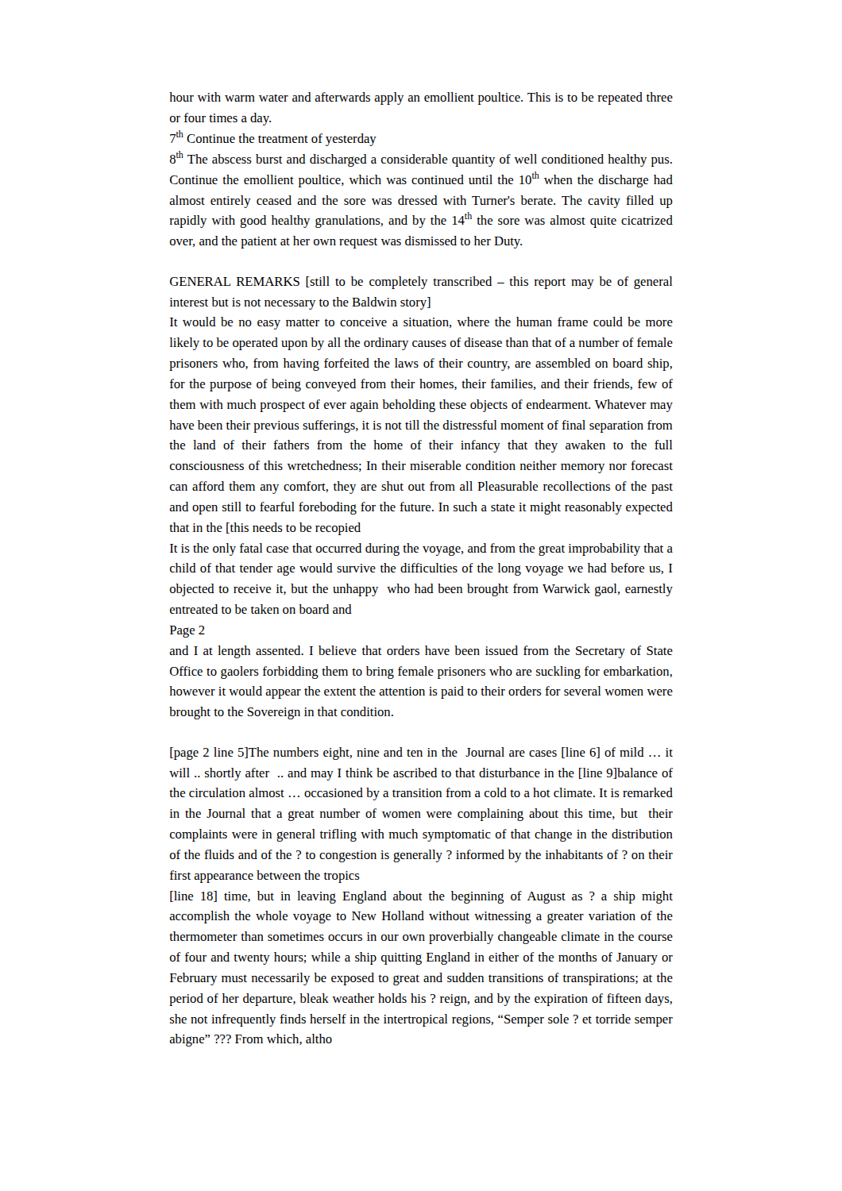hour with warm water and afterwards apply an emollient poultice. This is to be repeated three or four times a day.
7th Continue the treatment of yesterday
8th The abscess burst and discharged a considerable quantity of well conditioned healthy pus. Continue the emollient poultice, which was continued until the 10th when the discharge had almost entirely ceased and the sore was dressed with Turner's berate. The cavity filled up rapidly with good healthy granulations, and by the 14th the sore was almost quite cicatrized over, and the patient at her own request was dismissed to her Duty.
GENERAL REMARKS [still to be completely transcribed – this report may be of general interest but is not necessary to the Baldwin story]
It would be no easy matter to conceive a situation, where the human frame could be more likely to be operated upon by all the ordinary causes of disease than that of a number of female prisoners who, from having forfeited the laws of their country, are assembled on board ship, for the purpose of being conveyed from their homes, their families, and their friends, few of them with much prospect of ever again beholding these objects of endearment. Whatever may have been their previous sufferings, it is not till the distressful moment of final separation from the land of their fathers from the home of their infancy that they awaken to the full consciousness of this wretchedness; In their miserable condition neither memory nor forecast can afford them any comfort, they are shut out from all Pleasurable recollections of the past and open still to fearful foreboding for the future. In such a state it might reasonably expected that in the [this needs to be recopied
It is the only fatal case that occurred during the voyage, and from the great improbability that a child of that tender age would survive the difficulties of the long voyage we had before us, I objected to receive it, but the unhappy who had been brought from Warwick gaol, earnestly entreated to be taken on board and
Page 2
and I at length assented. I believe that orders have been issued from the Secretary of State Office to gaolers forbidding them to bring female prisoners who are suckling for embarkation, however it would appear the extent the attention is paid to their orders for several women were brought to the Sovereign in that condition.
[page 2 line 5]The numbers eight, nine and ten in the Journal are cases [line 6] of mild … it will .. shortly after .. and may I think be ascribed to that disturbance in the [line 9]balance of the circulation almost … occasioned by a transition from a cold to a hot climate. It is remarked in the Journal that a great number of women were complaining about this time, but their complaints were in general trifling with much symptomatic of that change in the distribution of the fluids and of the ? to congestion is generally ? informed by the inhabitants of ? on their first appearance between the tropics
[line 18] time, but in leaving England about the beginning of August as ? a ship might accomplish the whole voyage to New Holland without witnessing a greater variation of the thermometer than sometimes occurs in our own proverbially changeable climate in the course of four and twenty hours; while a ship quitting England in either of the months of January or February must necessarily be exposed to great and sudden transitions of transpirations; at the period of her departure, bleak weather holds his ? reign, and by the expiration of fifteen days, she not infrequently finds herself in the intertropical regions, “Semper sole ? et torride semper abigne” ??? From which, altho